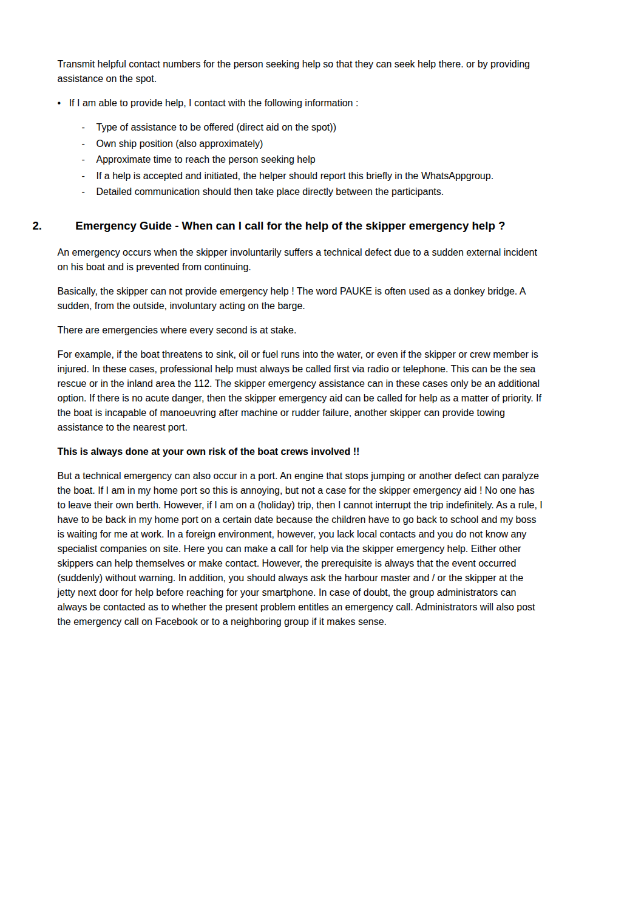Transmit helpful contact numbers for the person seeking help so that they can seek help there. or by providing assistance on the spot.
If I am able to provide help, I contact with the following information :
Type of assistance to be offered (direct aid on the spot))
Own ship position (also approximately)
Approximate time to reach the person seeking help
If a help is accepted and initiated, the helper should report this briefly in the WhatsAppgroup.
Detailed communication should then take place directly between the participants.
2. Emergency Guide - When can I call for the help of the skipper emergency help ?
An emergency occurs when the skipper involuntarily suffers a technical defect due to a sudden external incident on his boat and is prevented from continuing.
Basically, the skipper can not provide emergency help ! The word PAUKE is often used as a donkey bridge. A sudden, from the outside, involuntary acting on the barge.
There are emergencies where every second is at stake.
For example, if the boat threatens to sink, oil or fuel runs into the water, or even if the skipper or crew member is injured. In these cases, professional help must always be called first via radio or telephone. This can be the sea rescue or in the inland area the 112. The skipper emergency assistance can in these cases only be an additional option. If there is no acute danger, then the skipper emergency aid can be called for help as a matter of priority. If the boat is incapable of manoeuvring after machine or rudder failure, another skipper can provide towing assistance to the nearest port.
This is always done at your own risk of the boat crews involved !!
But a technical emergency can also occur in a port. An engine that stops jumping or another defect can paralyze the boat. If I am in my home port so this is annoying, but not a case for the skipper emergency aid ! No one has to leave their own berth. However, if I am on a (holiday) trip, then I cannot interrupt the trip indefinitely. As a rule, I have to be back in my home port on a certain date because the children have to go back to school and my boss is waiting for me at work. In a foreign environment, however, you lack local contacts and you do not know any specialist companies on site. Here you can make a call for help via the skipper emergency help. Either other skippers can help themselves or make contact. However, the prerequisite is always that the event occurred (suddenly) without warning. In addition, you should always ask the harbour master and / or the skipper at the jetty next door for help before reaching for your smartphone. In case of doubt, the group administrators can always be contacted as to whether the present problem entitles an emergency call. Administrators will also post the emergency call on Facebook or to a neighboring group if it makes sense.